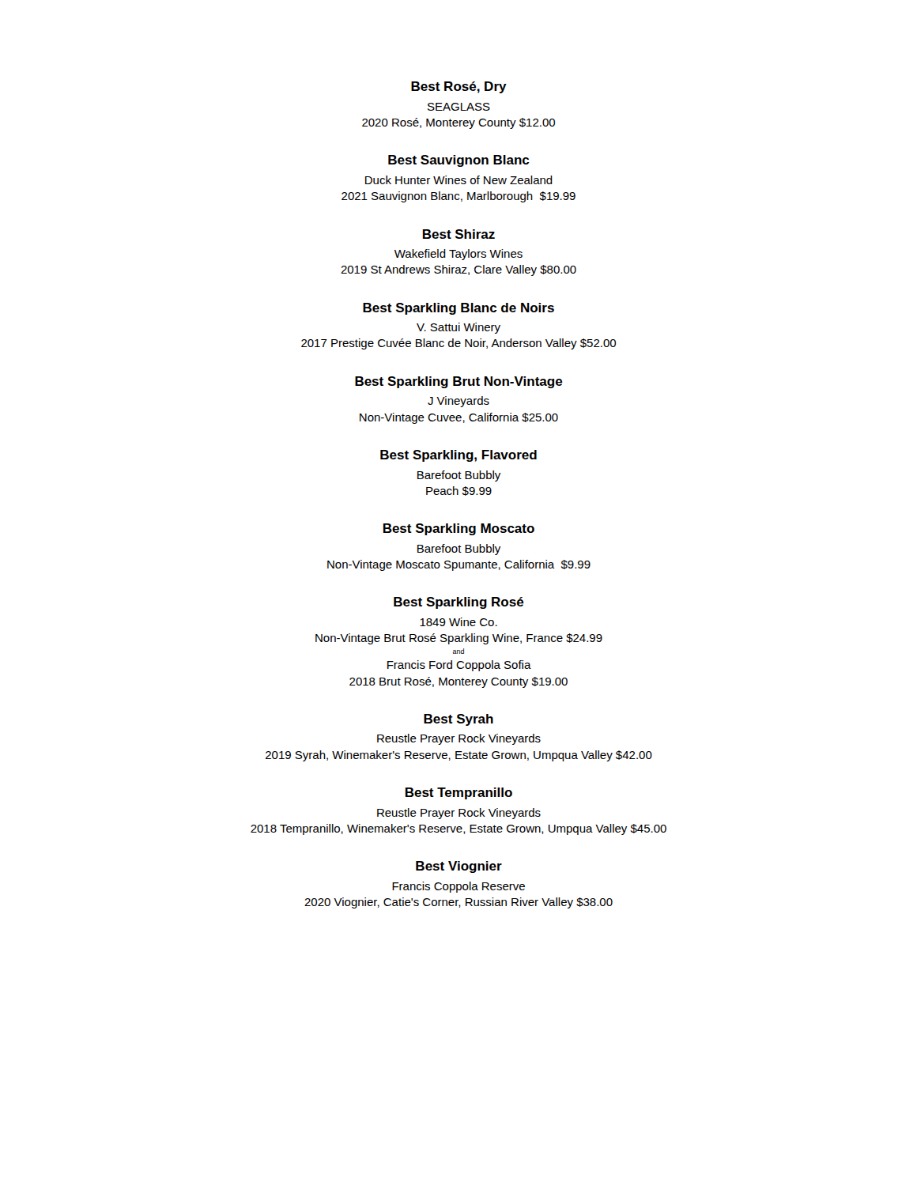Best Rosé, Dry
SEAGLASS
2020 Rosé, Monterey County $12.00
Best Sauvignon Blanc
Duck Hunter Wines of New Zealand
2021 Sauvignon Blanc, Marlborough $19.99
Best Shiraz
Wakefield Taylors Wines
2019 St Andrews Shiraz, Clare Valley $80.00
Best Sparkling Blanc de Noirs
V. Sattui Winery
2017 Prestige Cuvée Blanc de Noir, Anderson Valley $52.00
Best Sparkling Brut Non-Vintage
J Vineyards
Non-Vintage Cuvee, California $25.00
Best Sparkling, Flavored
Barefoot Bubbly
Peach $9.99
Best Sparkling Moscato
Barefoot Bubbly
Non-Vintage Moscato Spumante, California $9.99
Best Sparkling Rosé
1849 Wine Co.
Non-Vintage Brut Rosé Sparkling Wine, France $24.99
and
Francis Ford Coppola Sofia
2018 Brut Rosé, Monterey County $19.00
Best Syrah
Reustle Prayer Rock Vineyards
2019 Syrah, Winemaker's Reserve, Estate Grown, Umpqua Valley $42.00
Best Tempranillo
Reustle Prayer Rock Vineyards
2018 Tempranillo, Winemaker's Reserve, Estate Grown, Umpqua Valley $45.00
Best Viognier
Francis Coppola Reserve
2020 Viognier, Catie's Corner, Russian River Valley $38.00